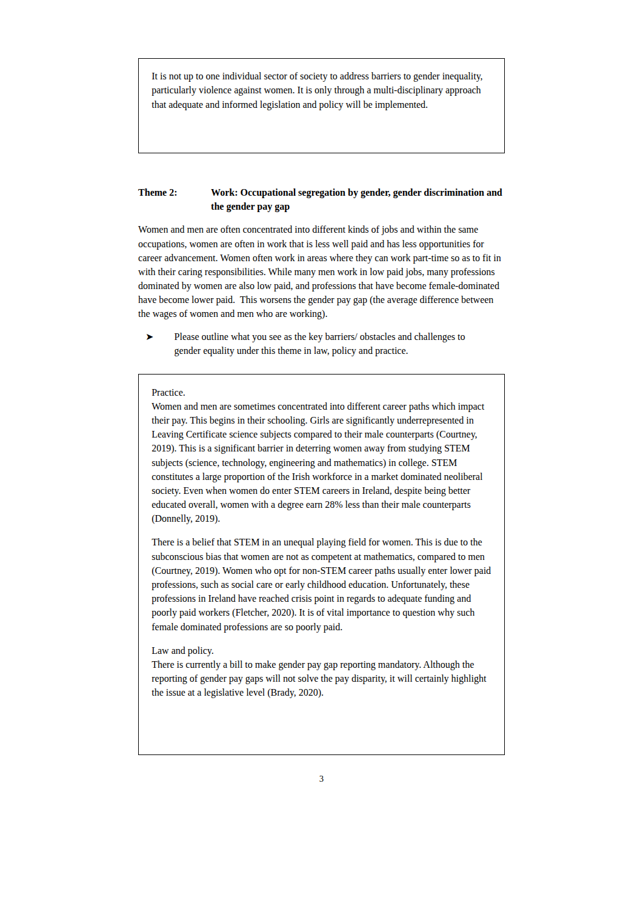It is not up to one individual sector of society to address barriers to gender inequality, particularly violence against women. It is only through a multi-disciplinary approach that adequate and informed legislation and policy will be implemented.
Theme 2: Work: Occupational segregation by gender, gender discrimination and the gender pay gap
Women and men are often concentrated into different kinds of jobs and within the same occupations, women are often in work that is less well paid and has less opportunities for career advancement. Women often work in areas where they can work part-time so as to fit in with their caring responsibilities. While many men work in low paid jobs, many professions dominated by women are also low paid, and professions that have become female-dominated have become lower paid. This worsens the gender pay gap (the average difference between the wages of women and men who are working).
➤ Please outline what you see as the key barriers/ obstacles and challenges to gender equality under this theme in law, policy and practice.
Practice.
Women and men are sometimes concentrated into different career paths which impact their pay. This begins in their schooling. Girls are significantly underrepresented in Leaving Certificate science subjects compared to their male counterparts (Courtney, 2019). This is a significant barrier in deterring women away from studying STEM subjects (science, technology, engineering and mathematics) in college. STEM constitutes a large proportion of the Irish workforce in a market dominated neoliberal society. Even when women do enter STEM careers in Ireland, despite being better educated overall, women with a degree earn 28% less than their male counterparts (Donnelly, 2019).
There is a belief that STEM in an unequal playing field for women. This is due to the subconscious bias that women are not as competent at mathematics, compared to men (Courtney, 2019). Women who opt for non-STEM career paths usually enter lower paid professions, such as social care or early childhood education. Unfortunately, these professions in Ireland have reached crisis point in regards to adequate funding and poorly paid workers (Fletcher, 2020). It is of vital importance to question why such female dominated professions are so poorly paid.
Law and policy.
There is currently a bill to make gender pay gap reporting mandatory. Although the reporting of gender pay gaps will not solve the pay disparity, it will certainly highlight the issue at a legislative level (Brady, 2020).
3